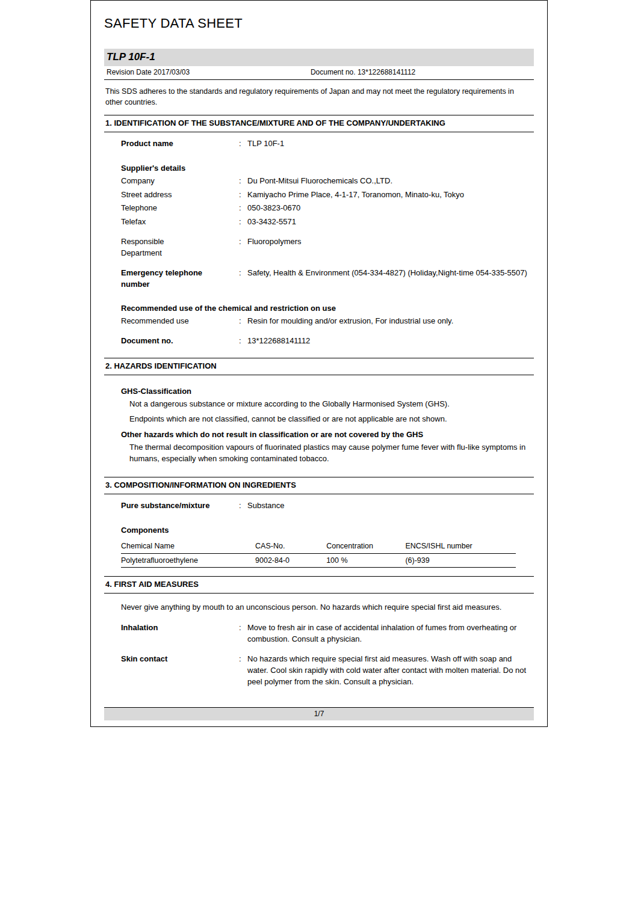SAFETY DATA SHEET
TLP 10F-1
Revision Date 2017/03/03 Document no. 13*122688141112
This SDS adheres to the standards and regulatory requirements of Japan and may not meet the regulatory requirements in other countries.
1. IDENTIFICATION OF THE SUBSTANCE/MIXTURE AND OF THE COMPANY/UNDERTAKING
Product name : TLP 10F-1
Supplier's details
Company : Du Pont-Mitsui Fluorochemicals CO.,LTD.
Street address : Kamiyacho Prime Place, 4-1-17, Toranomon, Minato-ku, Tokyo
Telephone : 050-3823-0670
Telefax : 03-3432-5571
Responsible
Department : Fluoropolymers
Emergency telephone
number : Safety, Health & Environment (054-334-4827) (Holiday,Night-time 054-335-5507)
Recommended use of the chemical and restriction on use
Recommended use : Resin for moulding and/or extrusion, For industrial use only.
Document no. : 13*122688141112
2. HAZARDS IDENTIFICATION
GHS-Classification
Not a dangerous substance or mixture according to the Globally Harmonised System (GHS).
Endpoints which are not classified, cannot be classified or are not applicable are not shown.
Other hazards which do not result in classification or are not covered by the GHS
The thermal decomposition vapours of fluorinated plastics may cause polymer fume fever with flu-like symptoms in humans, especially when smoking contaminated tobacco.
3. COMPOSITION/INFORMATION ON INGREDIENTS
Pure substance/mixture : Substance
Components
| Chemical Name | CAS-No. | Concentration | ENCS/ISHL number |
| --- | --- | --- | --- |
| Polytetrafluoroethylene | 9002-84-0 | 100 % | (6)-939 |
4. FIRST AID MEASURES
Never give anything by mouth to an unconscious person. No hazards which require special first aid measures.
Inhalation : Move to fresh air in case of accidental inhalation of fumes from overheating or combustion. Consult a physician.
Skin contact : No hazards which require special first aid measures. Wash off with soap and water. Cool skin rapidly with cold water after contact with molten material. Do not peel polymer from the skin. Consult a physician.
1/7